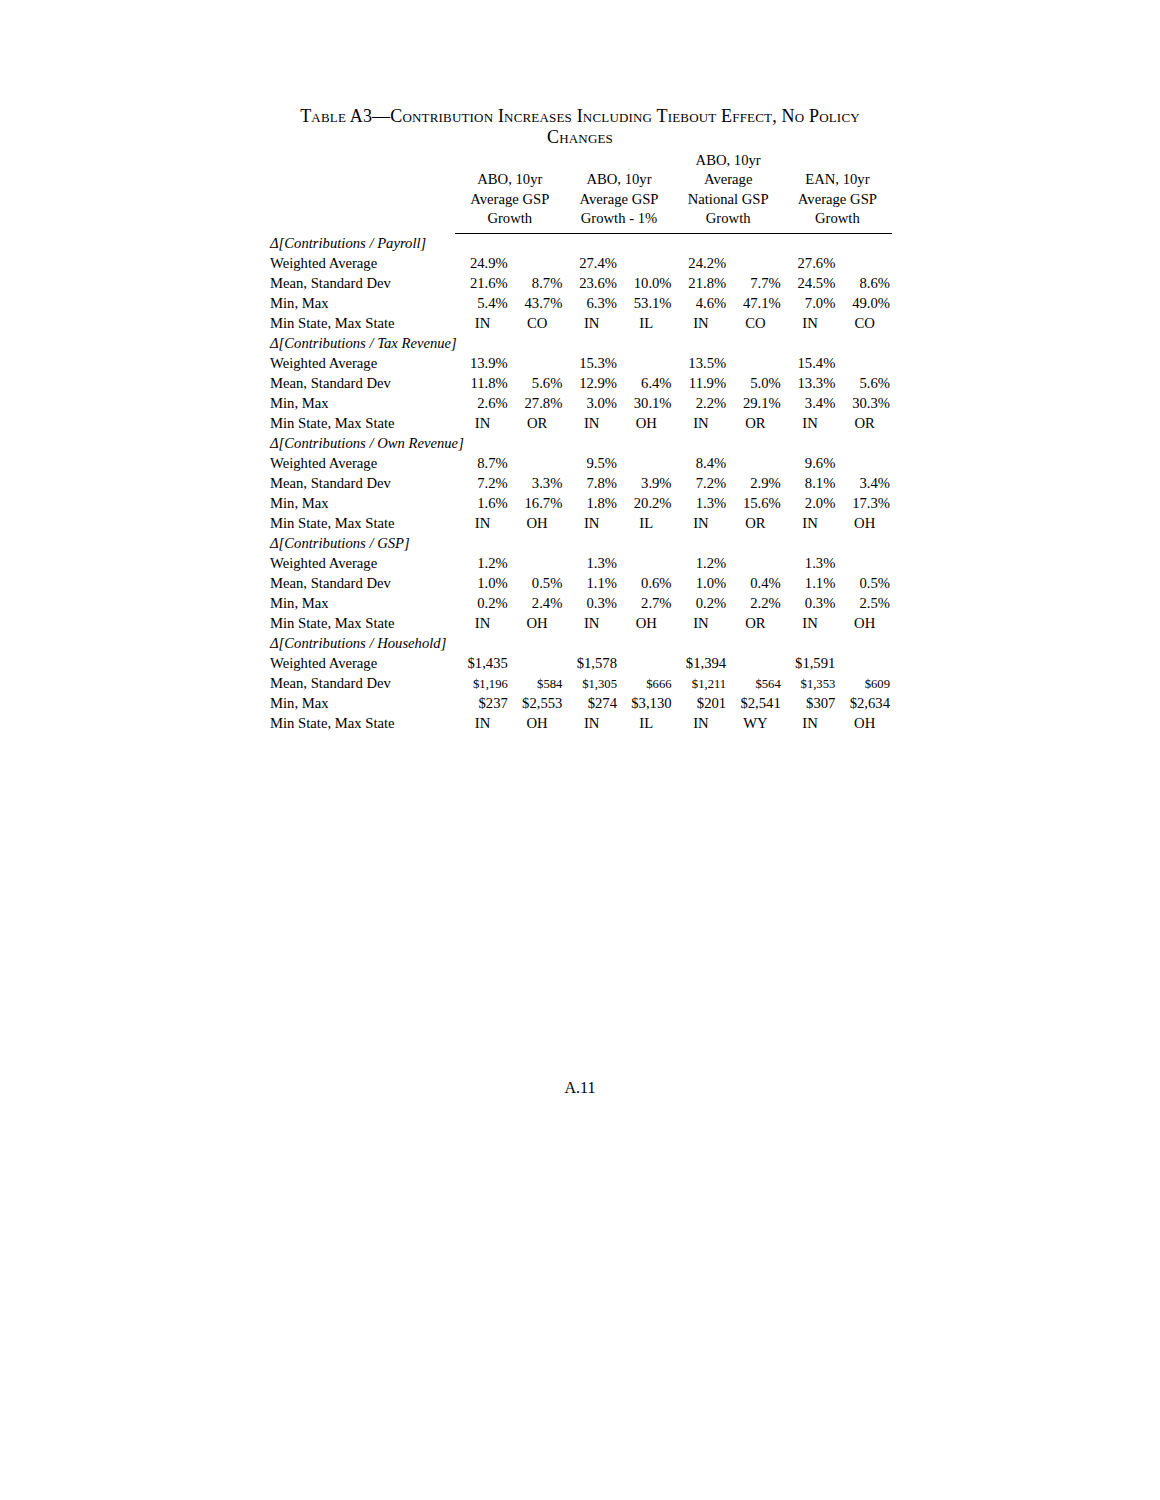Table A3—Contribution Increases Including Tiebout Effect, No Policy Changes
| | | | ABO, 10yr | |
| --- | --- | --- | --- | --- |
| | ABO, 10yr | ABO, 10yr | Average | EAN, 10yr |
| | Average GSP | Average GSP | National GSP | Average GSP |
| | Growth | Growth - 1% | Growth | Growth |
| Δ[Contributions / Payroll] | |
| Weighted Average | 24.9% | | 27.4% | | 24.2% | | 27.6% | |
| Mean, Standard Dev | 21.6% | 8.7% | 23.6% | 10.0% | 21.8% | 7.7% | 24.5% | 8.6% |
| Min, Max | 5.4% | 43.7% | 6.3% | 53.1% | 4.6% | 47.1% | 7.0% | 49.0% |
| Min State, Max State | IN | CO | IN | IL | IN | CO | IN | CO |
| Δ[Contributions / Tax Revenue] | |
| Weighted Average | 13.9% | | 15.3% | | 13.5% | | 15.4% | |
| Mean, Standard Dev | 11.8% | 5.6% | 12.9% | 6.4% | 11.9% | 5.0% | 13.3% | 5.6% |
| Min, Max | 2.6% | 27.8% | 3.0% | 30.1% | 2.2% | 29.1% | 3.4% | 30.3% |
| Min State, Max State | IN | OR | IN | OH | IN | OR | IN | OR |
| Δ[Contributions / Own Revenue] | |
| Weighted Average | 8.7% | | 9.5% | | 8.4% | | 9.6% | |
| Mean, Standard Dev | 7.2% | 3.3% | 7.8% | 3.9% | 7.2% | 2.9% | 8.1% | 3.4% |
| Min, Max | 1.6% | 16.7% | 1.8% | 20.2% | 1.3% | 15.6% | 2.0% | 17.3% |
| Min State, Max State | IN | OH | IN | IL | IN | OR | IN | OH |
| Δ[Contributions / GSP] | |
| Weighted Average | 1.2% | | 1.3% | | 1.2% | | 1.3% | |
| Mean, Standard Dev | 1.0% | 0.5% | 1.1% | 0.6% | 1.0% | 0.4% | 1.1% | 0.5% |
| Min, Max | 0.2% | 2.4% | 0.3% | 2.7% | 0.2% | 2.2% | 0.3% | 2.5% |
| Min State, Max State | IN | OH | IN | OH | IN | OR | IN | OH |
| Δ[Contributions / Household] | |
| Weighted Average | $1,435 | | $1,578 | | $1,394 | | $1,591 | |
| Mean, Standard Dev | $1,196 | $584 | $1,305 | $666 | $1,211 | $564 | $1,353 | $609 |
| Min, Max | $237 | $2,553 | $274 | $3,130 | $201 | $2,541 | $307 | $2,634 |
| Min State, Max State | IN | OH | IN | IL | IN | WY | IN | OH |
A.11